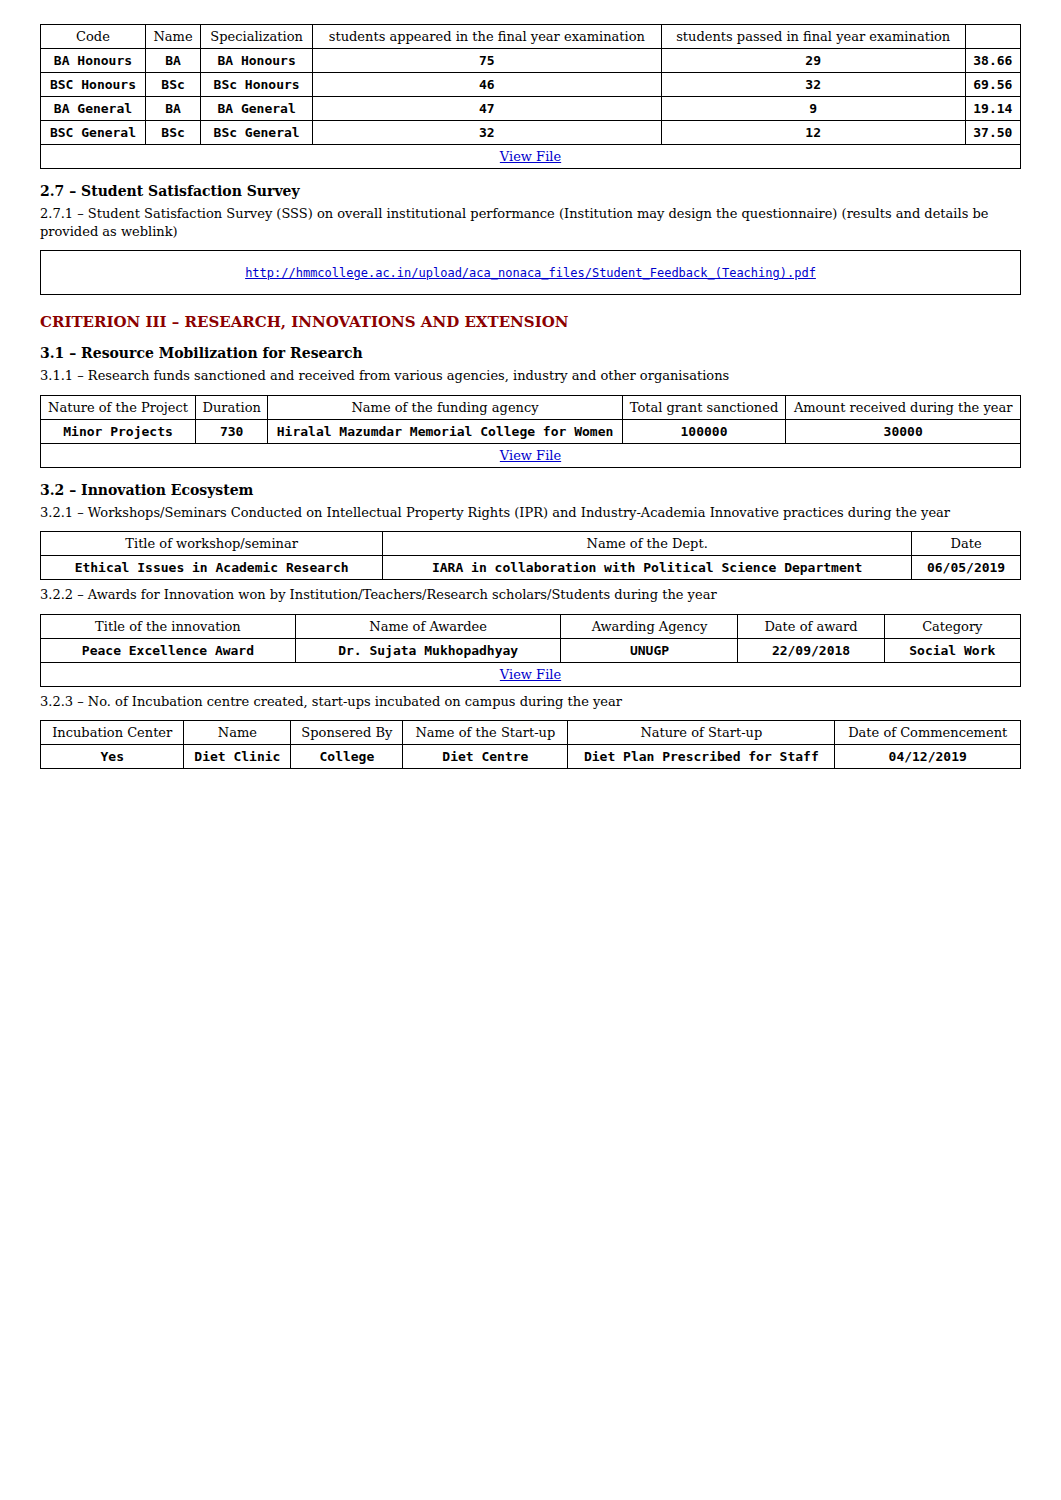| Code | Name | Specialization | students appeared in the final year examination | students passed in final year examination | |
| BA Honours | BA | BA Honours | 75 | 29 | 38.66 |
| BSC Honours | BSc | BSc Honours | 46 | 32 | 69.56 |
| BA General | BA | BA General | 47 | 9 | 19.14 |
| BSC General | BSc | BSc General | 32 | 12 | 37.50 |
| View File |
2.7 – Student Satisfaction Survey
2.7.1 – Student Satisfaction Survey (SSS) on overall institutional performance (Institution may design the questionnaire) (results and details be provided as weblink)
http://hmmcollege.ac.in/upload/aca_nonaca_files/Student_Feedback_(Teaching).pdf
CRITERION III – RESEARCH, INNOVATIONS AND EXTENSION
3.1 – Resource Mobilization for Research
3.1.1 – Research funds sanctioned and received from various agencies, industry and other organisations
| Nature of the Project | Duration | Name of the funding agency | Total grant sanctioned | Amount received during the year |
| Minor Projects | 730 | Hiralal Mazumdar Memorial College for Women | 100000 | 30000 |
| View File |
3.2 – Innovation Ecosystem
3.2.1 – Workshops/Seminars Conducted on Intellectual Property Rights (IPR) and Industry-Academia Innovative practices during the year
| Title of workshop/seminar | Name of the Dept. | Date |
| Ethical Issues in Academic Research | IARA in collaboration with Political Science Department | 06/05/2019 |
3.2.2 – Awards for Innovation won by Institution/Teachers/Research scholars/Students during the year
| Title of the innovation | Name of Awardee | Awarding Agency | Date of award | Category |
| Peace Excellence Award | Dr. Sujata Mukhopadhyay | UNUGP | 22/09/2018 | Social Work |
| View File |
3.2.3 – No. of Incubation centre created, start-ups incubated on campus during the year
| Incubation Center | Name | Sponsered By | Name of the Start-up | Nature of Start-up | Date of Commencement |
| Yes | Diet Clinic | College | Diet Centre | Diet Plan Prescribed for Staff | 04/12/2019 |